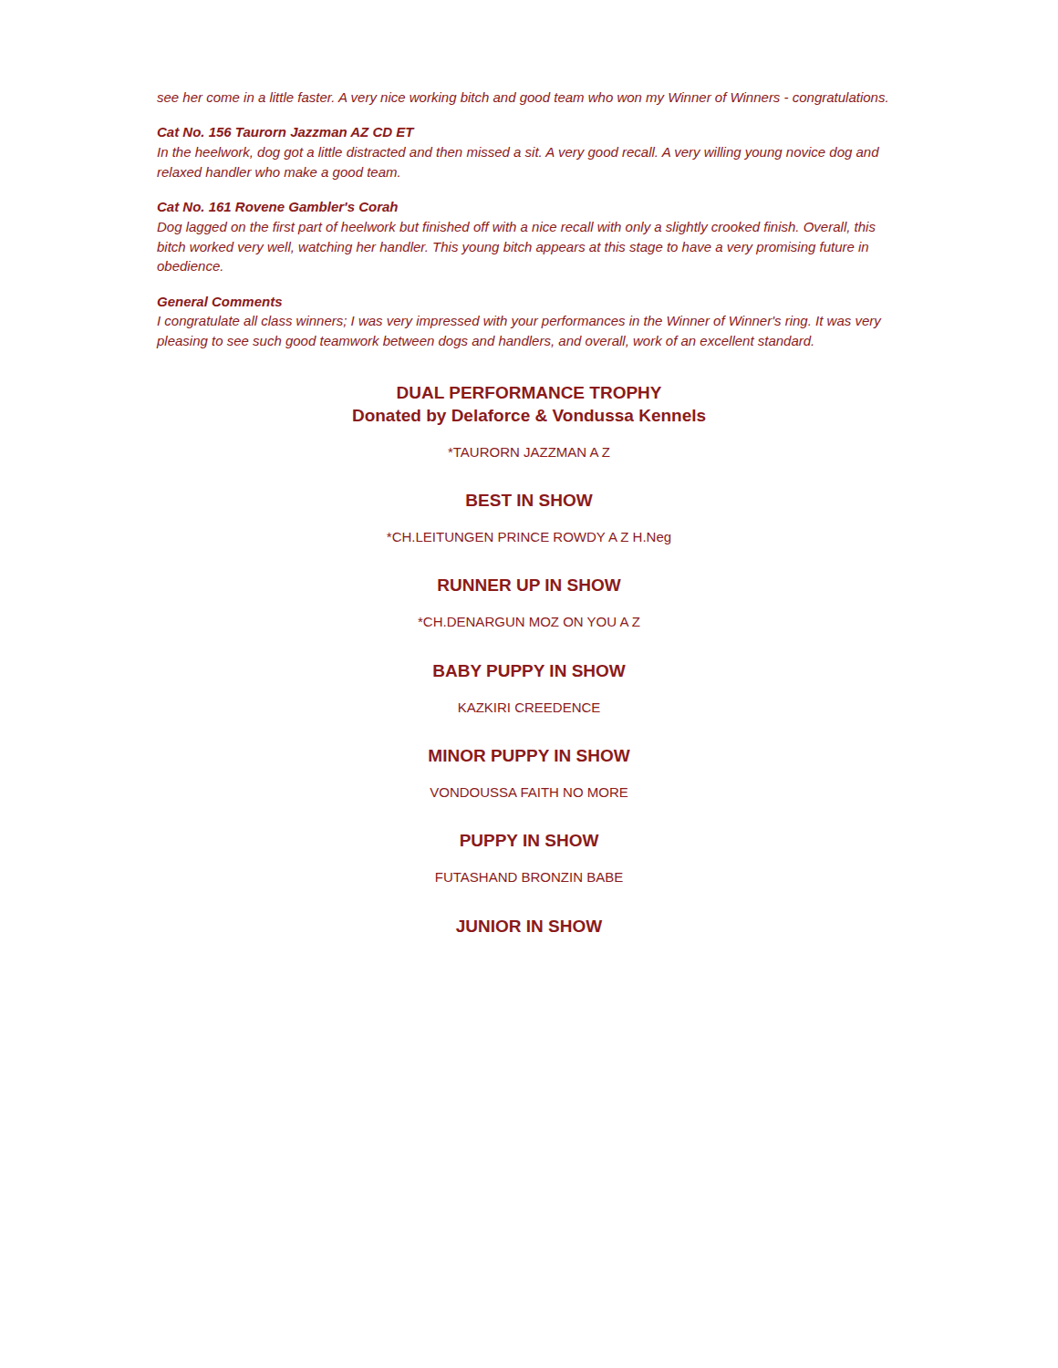see her come in a little faster. A very nice working bitch and good team who won my Winner of Winners - congratulations.
Cat No. 156 Taurorn Jazzman AZ CD ET
In the heelwork, dog got a little distracted and then missed a sit. A very good recall. A very willing young novice dog and relaxed handler who make a good team.
Cat No. 161 Rovene Gambler's Corah
Dog lagged on the first part of heelwork but finished off with a nice recall with only a slightly crooked finish. Overall, this bitch worked very well, watching her handler. This young bitch appears at this stage to have a very promising future in obedience.
General Comments
I congratulate all class winners; I was very impressed with your performances in the Winner of Winner's ring. It was very pleasing to see such good teamwork between dogs and handlers, and overall, work of an excellent standard.
DUAL PERFORMANCE TROPHY
Donated by Delaforce & Vondussa Kennels
*TAURORN JAZZMAN A Z
BEST IN SHOW
*CH.LEITUNGEN PRINCE ROWDY A Z H.Neg
RUNNER UP IN SHOW
*CH.DENARGUN MOZ ON YOU A Z
BABY PUPPY IN SHOW
KAZKIRI CREEDENCE
MINOR PUPPY IN SHOW
VONDOUSSA FAITH NO MORE
PUPPY IN SHOW
FUTASHAND BRONZIN BABE
JUNIOR IN SHOW